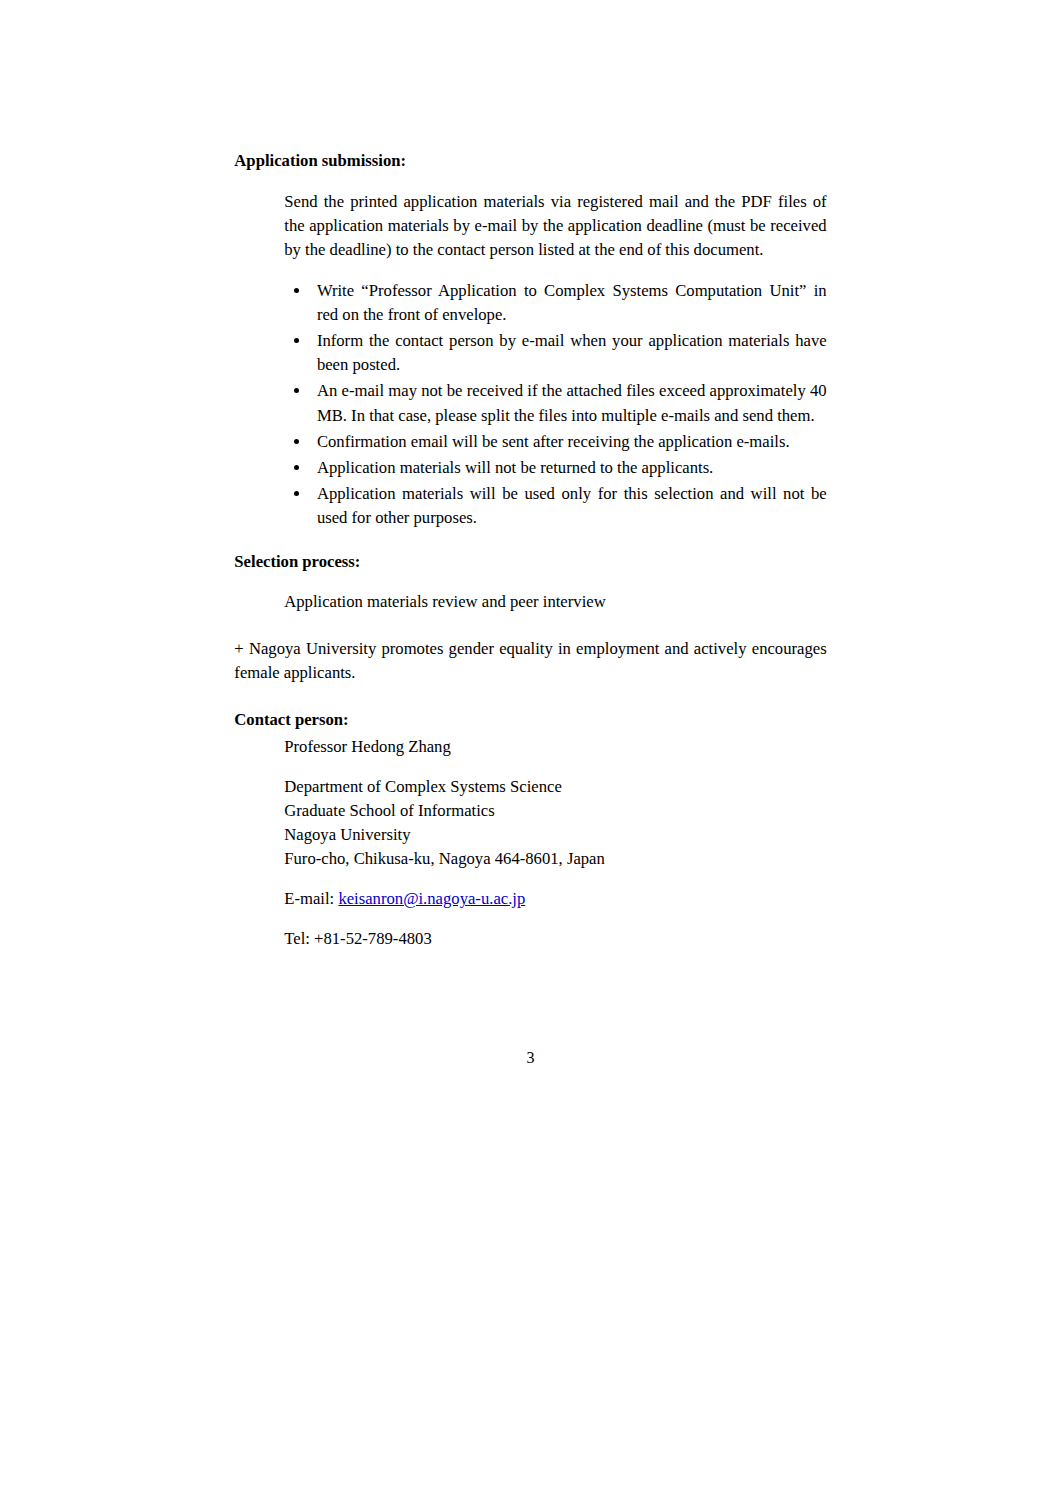Application submission:
Send the printed application materials via registered mail and the PDF files of the application materials by e-mail by the application deadline (must be received by the deadline) to the contact person listed at the end of this document.
Write “Professor Application to Complex Systems Computation Unit” in red on the front of envelope.
Inform the contact person by e-mail when your application materials have been posted.
An e-mail may not be received if the attached files exceed approximately 40 MB. In that case, please split the files into multiple e-mails and send them.
Confirmation email will be sent after receiving the application e-mails.
Application materials will not be returned to the applicants.
Application materials will be used only for this selection and will not be used for other purposes.
Selection process:
Application materials review and peer interview
+ Nagoya University promotes gender equality in employment and actively encourages female applicants.
Contact person:
Professor Hedong Zhang
Department of Complex Systems Science
Graduate School of Informatics
Nagoya University
Furo-cho, Chikusa-ku, Nagoya 464-8601, Japan
E-mail: keisanron@i.nagoya-u.ac.jp
Tel: +81-52-789-4803
3